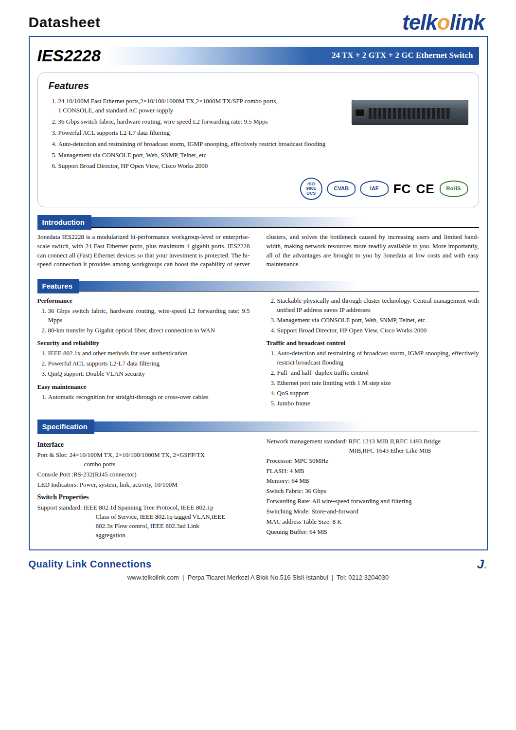Datasheet
telkolink
IES2228
24 TX + 2 GTX + 2 GC Ethernet Switch
Features
24 10/100M Fast Ethernet ports,2×10/100/1000M TX,2×1000M TX/SFP combo ports,
1 CONSOLE, and standard AC power supply
36 Gbps switch fabric, hardware routing, wire-speed L2 forwarding rate: 9.5 Mpps
Powerful ACL supports L2-L7 data filtering
Auto-detection and restraining of broadcast storm, IGMP snooping, effectively restrict broadcast flooding
Management via CONSOLE port, Web, SNMP, Telnet, etc
Support Broad Director, HP Open View, Cisco Works 2000
ISO
9001
UCS
CVAB
IAF
FC
CE
RoHS
Introduction
3onedata IES2228 is a modularized hi-performance workgroup-level or enterprise-scale switch, with 24 Fast Ethernet ports, plus maximum 4 gigabit ports. IES2228 can connect all (Fast) Ethernet devices so that your investment is protected. The hi-speed connection it provides among workgroups can boost the capability of server clusters, and solves the bottleneck caused by increasing users and limited bandwidth, making network resources more readily available to you. More importantly, all of the advantages are brought to you by 3onedata at low costs and with easy maintenance.
Features
Performance
36 Gbps switch fabric, hardware routing, wire-speed L2 forwarding rate: 9.5 Mpps
80-km transfer by Gigabit optical fiber, direct connection to WAN
Security and reliability
IEEE 802.1x and other methods for user authentication
Powerful ACL supports L2-L7 data filtering
QinQ support. Double VLAN security
Easy maintenance
Automatic recognition for straight-through or cross-over cables
Stackable physically and through cluster technology. Central management with unified IP address saves IP addresses
Management via CONSOLE port, Web, SNMP, Telnet, etc.
Support Broad Director, HP Open View, Cisco Works 2000
Traffic and broadcast control
Auto-detection and restraining of broadcast storm, IGMP snooping, effectively restrict broadcast flooding
Full- and half- duplex traffic control
Ethernet port rate limiting with 1 M step size
QoS support
Jumbo frame
Specification
Interface
Port & Slot: 24×10/100M TX, 2×10/100/1000M TX, 2×GSFP/TXcombo ports
Console Port :RS-232(RJ45 connector)
LED Indicators: Power, system, link, activity, 10/100M
Switch Properties
Support standard: IEEE 802.1d Spanning Tree Protocol, IEEE 802.1pClass of Service, IEEE 802.1q tagged VLAN,IEEE 802.3x Flow control, IEEE 802.3ad Link aggregation
Network management standard: RFC 1213 MIB II,RFC 1493 BridgeMIB,RFC 1643 Ether-Like MIB
Processor: MPC 50MHz
FLASH: 4 MB
Memory: 64 MB
Switch Fabric: 36 Gbps
Forwarding Rate: All wire-speed forwarding and filtering
Switching Mode: Store-and-forward
MAC address Table Size: 8 K
Queuing Buffer: 64 MB
Quality Link Connections
J.
www.telkolink.com | Perpa Ticaret Merkezi A Blok No.516 Sisli-Istanbul | Tel: 0212 3204030